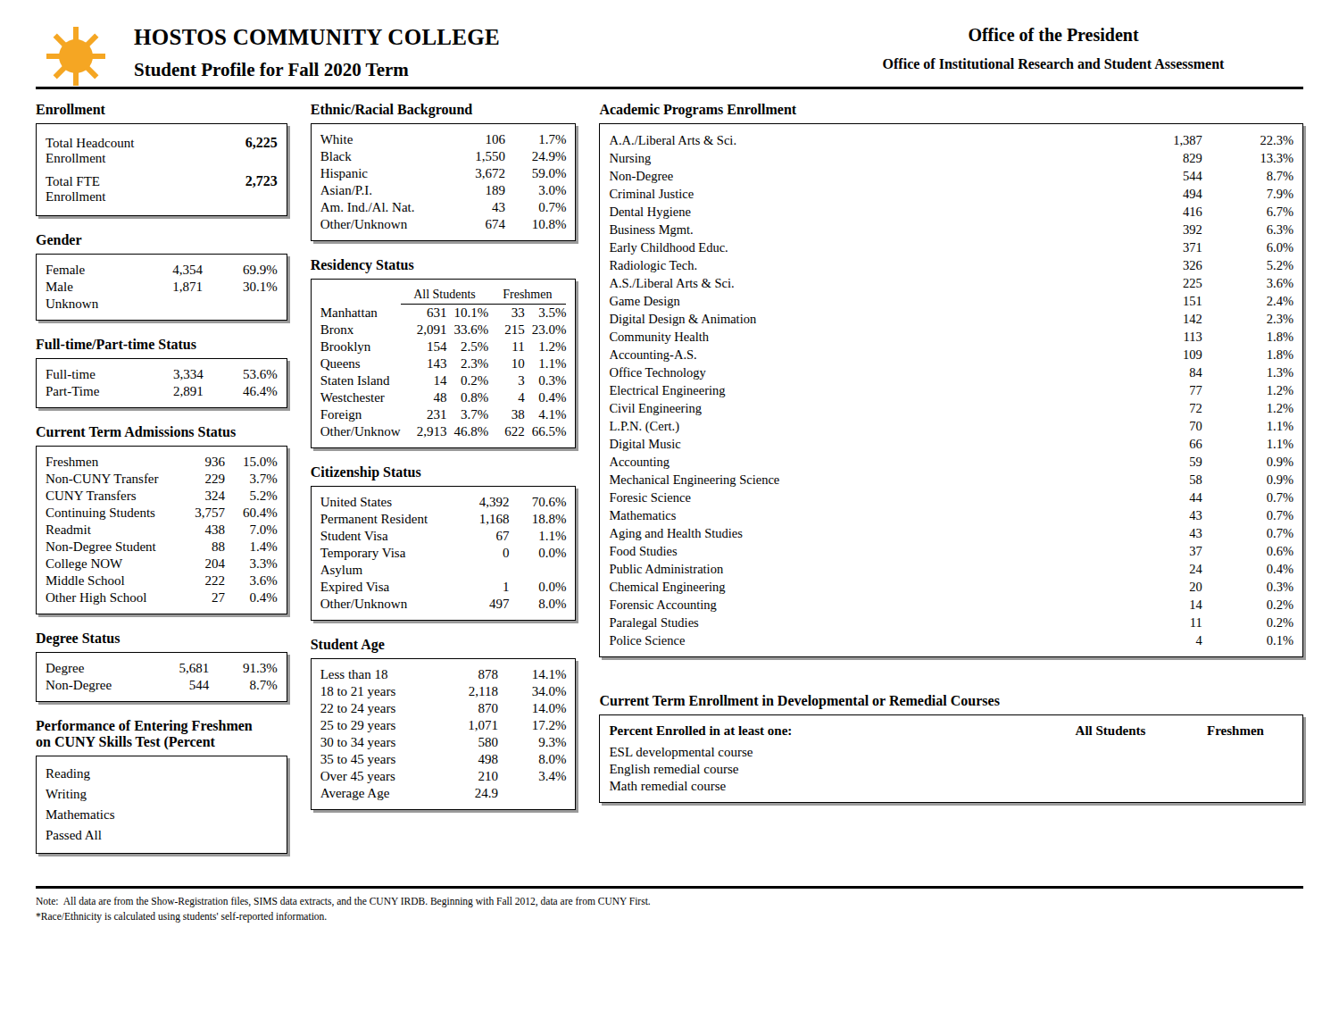HOSTOS COMMUNITY COLLEGE
Student Profile for Fall 2020 Term
Office of the President
Office of Institutional Research and Student Assessment
Enrollment
| Total Headcount Enrollment | 6,225 |
| Total FTE Enrollment | 2,723 |
Gender
| Female | 4,354 | 69.9% |
| Male | 1,871 | 30.1% |
| Unknown | | |
Full-time/Part-time Status
| Full-time | 3,334 | 53.6% |
| Part-Time | 2,891 | 46.4% |
Current Term Admissions Status
| Freshmen | 936 | 15.0% |
| Non-CUNY Transfer | 229 | 3.7% |
| CUNY Transfers | 324 | 5.2% |
| Continuing Students | 3,757 | 60.4% |
| Readmit | 438 | 7.0% |
| Non-Degree Student | 88 | 1.4% |
| College NOW | 204 | 3.3% |
| Middle School | 222 | 3.6% |
| Other High School | 27 | 0.4% |
Degree Status
| Degree | 5,681 | 91.3% |
| Non-Degree | 544 | 8.7% |
Performance of Entering Freshmen
on CUNY Skills Test (Percent
| Reading | |
| Writing | |
| Mathematics | |
| Passed All | |
Ethnic/Racial Background
| White | 106 | 1.7% |
| Black | 1,550 | 24.9% |
| Hispanic | 3,672 | 59.0% |
| Asian/P.I. | 189 | 3.0% |
| Am. Ind./Al. Nat. | 43 | 0.7% |
| Other/Unknown | 674 | 10.8% |
Residency Status
| | All Students | Freshmen |
| Manhattan | 631 | 10.1% | 33 | 3.5% |
| Bronx | 2,091 | 33.6% | 215 | 23.0% |
| Brooklyn | 154 | 2.5% | 11 | 1.2% |
| Queens | 143 | 2.3% | 10 | 1.1% |
| Staten Island | 14 | 0.2% | 3 | 0.3% |
| Westchester | 48 | 0.8% | 4 | 0.4% |
| Foreign | 231 | 3.7% | 38 | 4.1% |
| Other/Unknow | 2,913 | 46.8% | 622 | 66.5% |
Citizenship Status
| United States | 4,392 | 70.6% |
| Permanent Resident | 1,168 | 18.8% |
| Student Visa | 67 | 1.1% |
| Temporary Visa | 0 | 0.0% |
| Asylum | | |
| Expired Visa | 1 | 0.0% |
| Other/Unknown | 497 | 8.0% |
Student Age
| Less than 18 | 878 | 14.1% |
| 18 to 21 years | 2,118 | 34.0% |
| 22 to 24 years | 870 | 14.0% |
| 25 to 29 years | 1,071 | 17.2% |
| 30 to 34 years | 580 | 9.3% |
| 35 to 45 years | 498 | 8.0% |
| Over 45 years | 210 | 3.4% |
| Average Age | 24.9 | |
Academic Programs Enrollment
| A.A./Liberal Arts & Sci. | 1,387 | 22.3% |
| Nursing | 829 | 13.3% |
| Non-Degree | 544 | 8.7% |
| Criminal Justice | 494 | 7.9% |
| Dental Hygiene | 416 | 6.7% |
| Business Mgmt. | 392 | 6.3% |
| Early Childhood Educ. | 371 | 6.0% |
| Radiologic Tech. | 326 | 5.2% |
| A.S./Liberal Arts & Sci. | 225 | 3.6% |
| Game Design | 151 | 2.4% |
| Digital Design & Animation | 142 | 2.3% |
| Community Health | 113 | 1.8% |
| Accounting-A.S. | 109 | 1.8% |
| Office Technology | 84 | 1.3% |
| Electrical Engineering | 77 | 1.2% |
| Civil Engineering | 72 | 1.2% |
| L.P.N. (Cert.) | 70 | 1.1% |
| Digital Music | 66 | 1.1% |
| Accounting | 59 | 0.9% |
| Mechanical Engineering Science | 58 | 0.9% |
| Foresic Science | 44 | 0.7% |
| Mathematics | 43 | 0.7% |
| Aging and Health Studies | 43 | 0.7% |
| Food Studies | 37 | 0.6% |
| Public Administration | 24 | 0.4% |
| Chemical Engineering | 20 | 0.3% |
| Forensic Accounting | 14 | 0.2% |
| Paralegal Studies | 11 | 0.2% |
| Police Science | 4 | 0.1% |
Current Term Enrollment in Developmental or Remedial Courses
| Percent Enrolled in at least one: | All Students | Freshmen |
| ESL developmental course | | |
| English remedial course | | |
| Math remedial course | | |
Note: All data are from the Show-Registration files, SIMS data extracts, and the CUNY IRDB. Beginning with Fall 2012, data are from CUNY First.
*Race/Ethnicity is calculated using students' self-reported information.